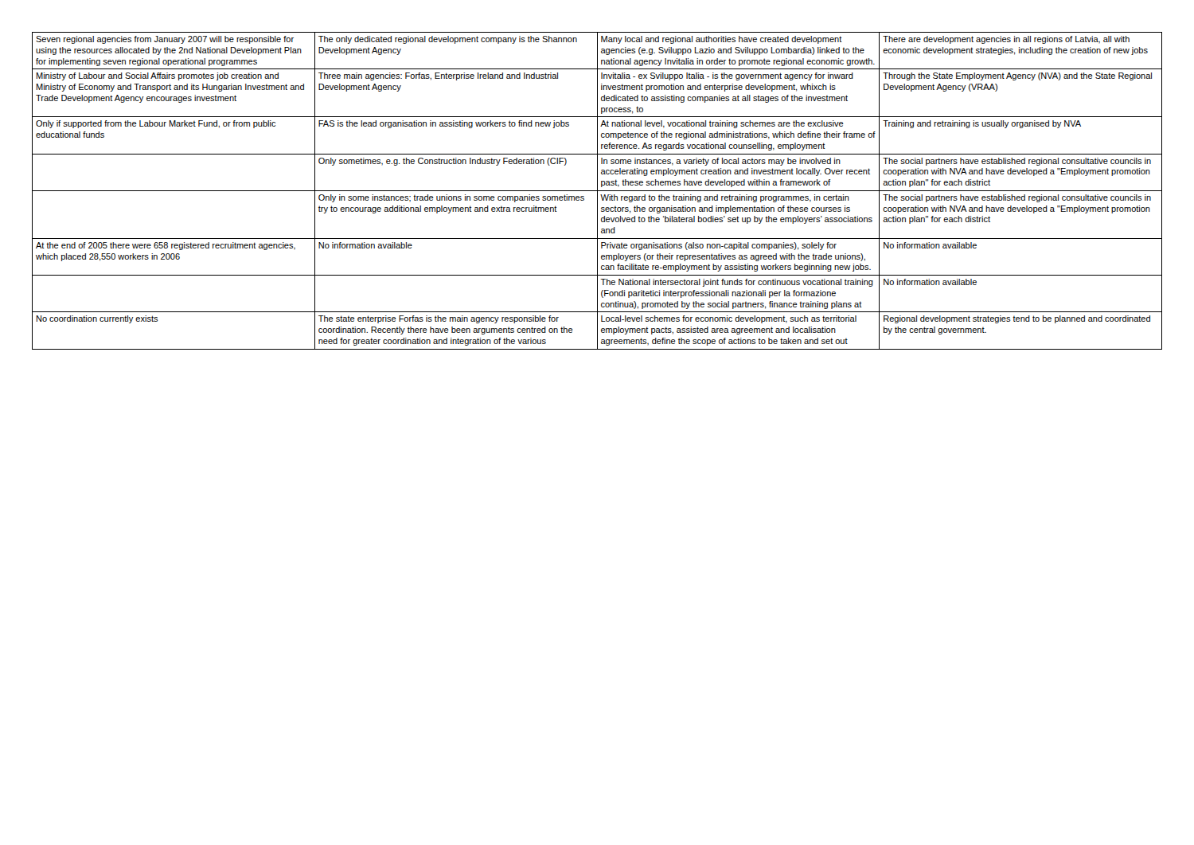| Seven regional agencies from January 2007 will be responsible for using the resources allocated by the 2nd National Development Plan for implementing seven regional operational programmes | The only dedicated regional development company is the Shannon Development Agency | Many local and regional authorities have created development agencies (e.g. Sviluppo Lazio and Sviluppo Lombardia) linked to the national agency Invitalia in order to promote regional economic growth. | There are development agencies in all regions of Latvia, all with economic development strategies, including the creation of new jobs |
| Ministry of Labour and Social Affairs promotes job creation and Ministry of Economy and Transport and its Hungarian Investment and Trade Development Agency encourages investment | Three main agencies: Forfas, Enterprise Ireland and Industrial Development Agency | Invitalia - ex Sviluppo Italia - is the government agency for inward investment promotion and enterprise development, whixch is dedicated to assisting companies at all stages of the investment process, to | Through the State Employment Agency (NVA) and the State Regional Development Agency (VRAA) |
| Only if supported from the Labour Market Fund, or from public educational funds | FAS is the lead organisation in assisting workers to find new jobs | At national level, vocational training schemes are the exclusive competence of the regional administrations, which define their frame of reference. As regards vocational counselling, employment | Training and retraining is usually organised by NVA |
| | Only sometimes, e.g. the Construction Industry Federation (CIF) | In some instances, a variety of local actors may be involved in accelerating employment creation and investment locally. Over recent past, these schemes have developed within a framework of | The social partners have established regional consultative councils in cooperation with NVA and have developed a "Employment promotion action plan" for each district |
| | Only in some instances; trade unions in some companies sometimes try to encourage additional employment and extra recruitment | With regard to the training and retraining programmes, in certain sectors, the organisation and implementation of these courses is devolved to the ‘bilateral bodies’ set up by the employers’ associations and | The social partners have established regional consultative councils in cooperation with NVA and have developed a "Employment promotion action plan" for each district |
| At the end of 2005 there were 658 registered recruitment agencies, which placed 28,550 workers in 2006 | No information available | Private organisations (also non-capital companies), solely for employers (or their representatives as agreed with the trade unions), can facilitate re-employment by assisting workers beginning new jobs. | No information available |
| | | The National intersectoral joint funds for continuous vocational training (Fondi paritetici interprofessionali nazionali per la formazione continua), promoted by the social partners, finance training plans at | No information available |
| No coordination currently exists | The state enterprise Forfas is the main agency responsible for coordination. Recently there have been arguments centred on the need for greater coordination and integration of the various | Local-level schemes for economic development, such as territorial employment pacts, assisted area agreement and localisation agreements, define the scope of actions to be taken and set out | Regional development strategies tend to be planned and coordinated by the central government. |